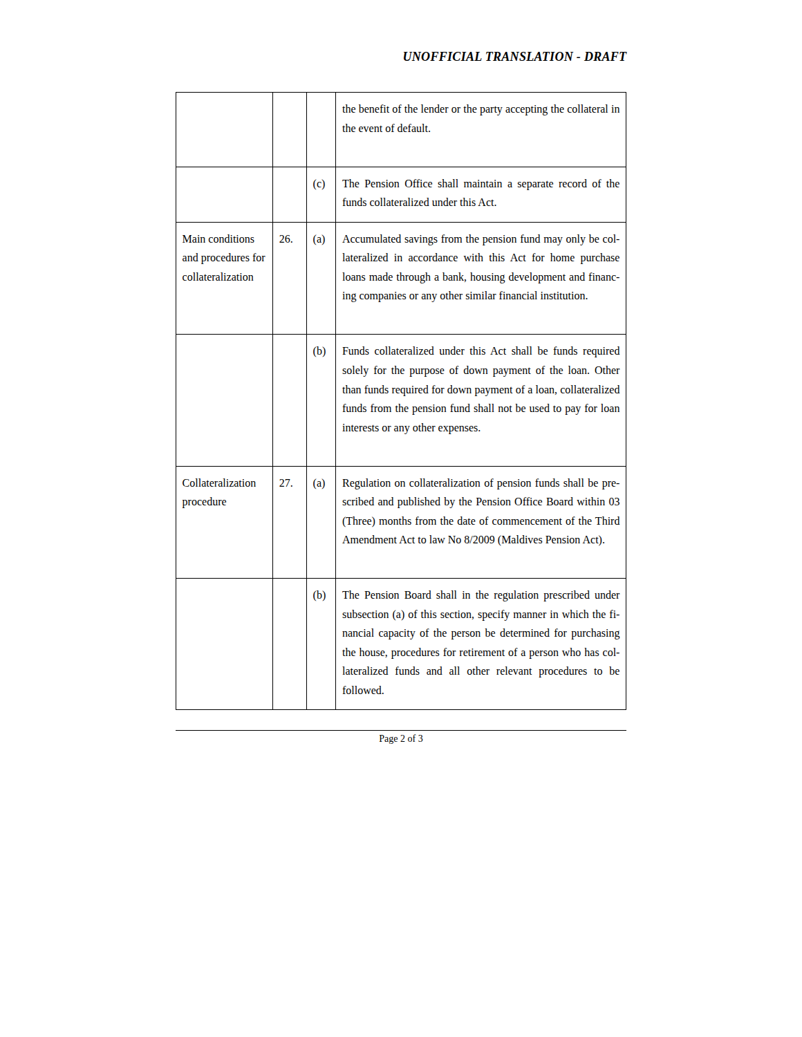UNOFFICIAL TRANSLATION - DRAFT
| | | | the benefit of the lender or the party accepting the collateral in the event of default. |
| | | (c) | The Pension Office shall maintain a separate record of the funds collateralized under this Act. |
| Main conditions and procedures for collateralization | 26. | (a) | Accumulated savings from the pension fund may only be collateralized in accordance with this Act for home purchase loans made through a bank, housing development and financing companies or any other similar financial institution. |
| | | (b) | Funds collateralized under this Act shall be funds required solely for the purpose of down payment of the loan. Other than funds required for down payment of a loan, collateralized funds from the pension fund shall not be used to pay for loan interests or any other expenses. |
| Collateralization procedure | 27. | (a) | Regulation on collateralization of pension funds shall be prescribed and published by the Pension Office Board within 03 (Three) months from the date of commencement of the Third Amendment Act to law No 8/2009 (Maldives Pension Act). |
| | | (b) | The Pension Board shall in the regulation prescribed under subsection (a) of this section, specify manner in which the financial capacity of the person be determined for purchasing the house, procedures for retirement of a person who has collateralized funds and all other relevant procedures to be followed. |
Page 2 of 3